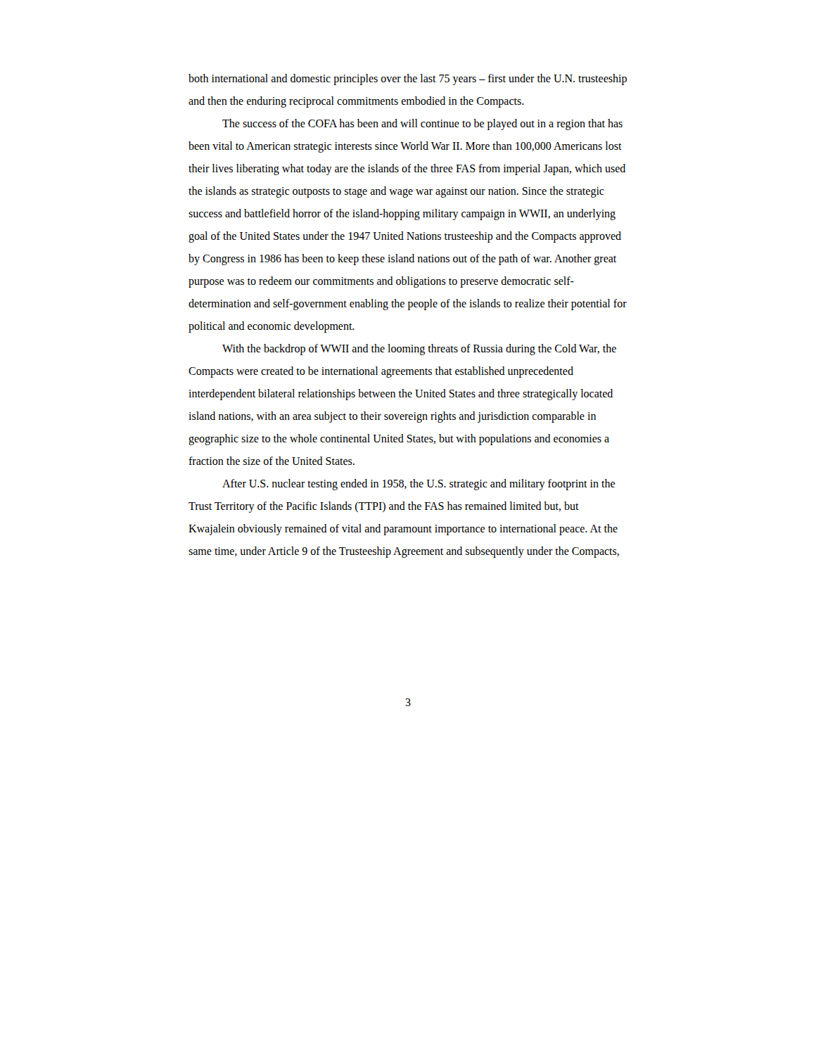both international and domestic principles over the last 75 years – first under the U.N. trusteeship and then the enduring reciprocal commitments embodied in the Compacts.
The success of the COFA has been and will continue to be played out in a region that has been vital to American strategic interests since World War II. More than 100,000 Americans lost their lives liberating what today are the islands of the three FAS from imperial Japan, which used the islands as strategic outposts to stage and wage war against our nation. Since the strategic success and battlefield horror of the island-hopping military campaign in WWII, an underlying goal of the United States under the 1947 United Nations trusteeship and the Compacts approved by Congress in 1986 has been to keep these island nations out of the path of war. Another great purpose was to redeem our commitments and obligations to preserve democratic self-determination and self-government enabling the people of the islands to realize their potential for political and economic development.
With the backdrop of WWII and the looming threats of Russia during the Cold War, the Compacts were created to be international agreements that established unprecedented interdependent bilateral relationships between the United States and three strategically located island nations, with an area subject to their sovereign rights and jurisdiction comparable in geographic size to the whole continental United States, but with populations and economies a fraction the size of the United States.
After U.S. nuclear testing ended in 1958, the U.S. strategic and military footprint in the Trust Territory of the Pacific Islands (TTPI) and the FAS has remained limited but, but Kwajalein obviously remained of vital and paramount importance to international peace. At the same time, under Article 9 of the Trusteeship Agreement and subsequently under the Compacts,
3